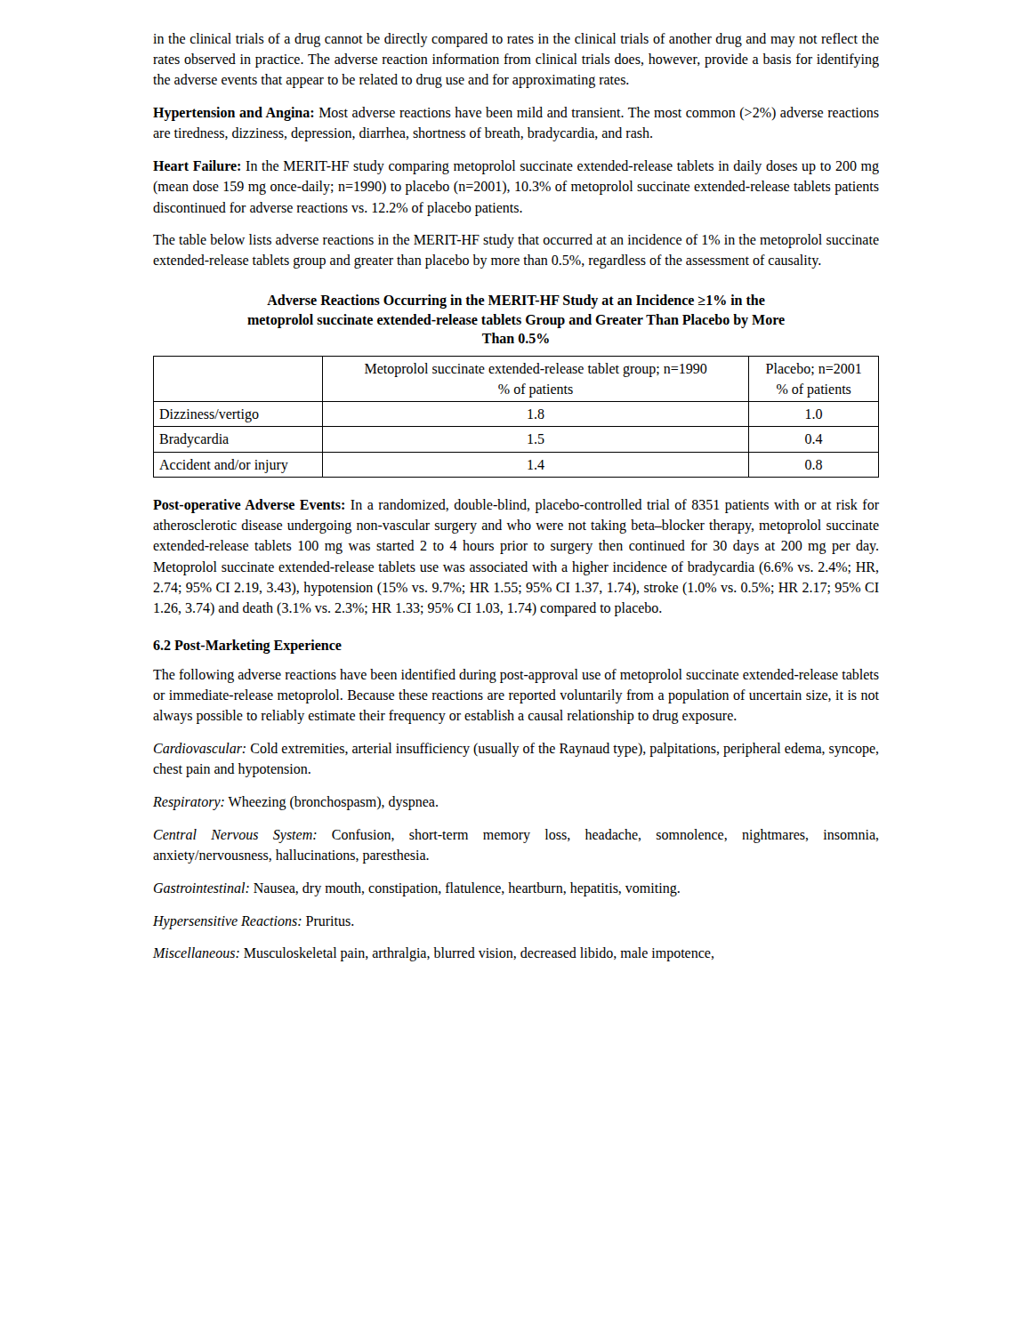in the clinical trials of a drug cannot be directly compared to rates in the clinical trials of another drug and may not reflect the rates observed in practice. The adverse reaction information from clinical trials does, however, provide a basis for identifying the adverse events that appear to be related to drug use and for approximating rates.
Hypertension and Angina: Most adverse reactions have been mild and transient. The most common (>2%) adverse reactions are tiredness, dizziness, depression, diarrhea, shortness of breath, bradycardia, and rash.
Heart Failure: In the MERIT-HF study comparing metoprolol succinate extended-release tablets in daily doses up to 200 mg (mean dose 159 mg once-daily; n=1990) to placebo (n=2001), 10.3% of metoprolol succinate extended-release tablets patients discontinued for adverse reactions vs. 12.2% of placebo patients.
The table below lists adverse reactions in the MERIT-HF study that occurred at an incidence of 1% in the metoprolol succinate extended-release tablets group and greater than placebo by more than 0.5%, regardless of the assessment of causality.
Adverse Reactions Occurring in the MERIT-HF Study at an Incidence ≥1% in the metoprolol succinate extended-release tablets Group and Greater Than Placebo by More Than 0.5%
| | Metoprolol succinate extended-release tablet group; n=1990 % of patients | Placebo; n=2001 % of patients |
| --- | --- | --- |
| Dizziness/vertigo | 1.8 | 1.0 |
| Bradycardia | 1.5 | 0.4 |
| Accident and/or injury | 1.4 | 0.8 |
Post-operative Adverse Events: In a randomized, double-blind, placebo-controlled trial of 8351 patients with or at risk for atherosclerotic disease undergoing non-vascular surgery and who were not taking beta–blocker therapy, metoprolol succinate extended-release tablets 100 mg was started 2 to 4 hours prior to surgery then continued for 30 days at 200 mg per day. Metoprolol succinate extended-release tablets use was associated with a higher incidence of bradycardia (6.6% vs. 2.4%; HR, 2.74; 95% CI 2.19, 3.43), hypotension (15% vs. 9.7%; HR 1.55; 95% CI 1.37, 1.74), stroke (1.0% vs. 0.5%; HR 2.17; 95% CI 1.26, 3.74) and death (3.1% vs. 2.3%; HR 1.33; 95% CI 1.03, 1.74) compared to placebo.
6.2 Post-Marketing Experience
The following adverse reactions have been identified during post-approval use of metoprolol succinate extended-release tablets or immediate-release metoprolol. Because these reactions are reported voluntarily from a population of uncertain size, it is not always possible to reliably estimate their frequency or establish a causal relationship to drug exposure.
Cardiovascular: Cold extremities, arterial insufficiency (usually of the Raynaud type), palpitations, peripheral edema, syncope, chest pain and hypotension.
Respiratory: Wheezing (bronchospasm), dyspnea.
Central Nervous System: Confusion, short-term memory loss, headache, somnolence, nightmares, insomnia, anxiety/nervousness, hallucinations, paresthesia.
Gastrointestinal: Nausea, dry mouth, constipation, flatulence, heartburn, hepatitis, vomiting.
Hypersensitive Reactions: Pruritus.
Miscellaneous: Musculoskeletal pain, arthralgia, blurred vision, decreased libido, male impotence,